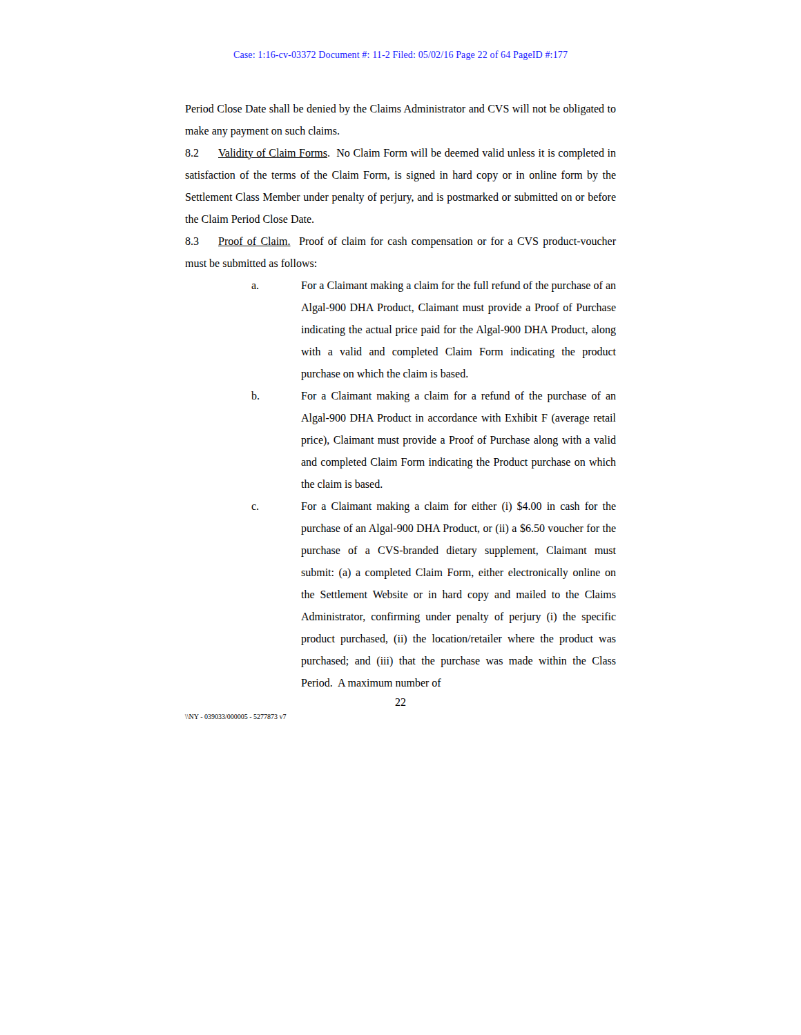Case: 1:16-cv-03372 Document #: 11-2 Filed: 05/02/16 Page 22 of 64 PageID #:177
Period Close Date shall be denied by the Claims Administrator and CVS will not be obligated to make any payment on such claims.
8.2 Validity of Claim Forms. No Claim Form will be deemed valid unless it is completed in satisfaction of the terms of the Claim Form, is signed in hard copy or in online form by the Settlement Class Member under penalty of perjury, and is postmarked or submitted on or before the Claim Period Close Date.
8.3 Proof of Claim. Proof of claim for cash compensation or for a CVS product-voucher must be submitted as follows:
a.
For a Claimant making a claim for the full refund of the purchase of an Algal-900 DHA Product, Claimant must provide a Proof of Purchase indicating the actual price paid for the Algal-900 DHA Product, along with a valid and completed Claim Form indicating the product purchase on which the claim is based.
b.
For a Claimant making a claim for a refund of the purchase of an Algal-900 DHA Product in accordance with Exhibit F (average retail price), Claimant must provide a Proof of Purchase along with a valid and completed Claim Form indicating the Product purchase on which the claim is based.
c.
For a Claimant making a claim for either (i) $4.00 in cash for the purchase of an Algal-900 DHA Product, or (ii) a $6.50 voucher for the purchase of a CVS-branded dietary supplement, Claimant must submit: (a) a completed Claim Form, either electronically online on the Settlement Website or in hard copy and mailed to the Claims Administrator, confirming under penalty of perjury (i) the specific product purchased, (ii) the location/retailer where the product was purchased; and (iii) that the purchase was made within the Class Period. A maximum number of
22
\\NY - 039033/000005 - 5277873 v7